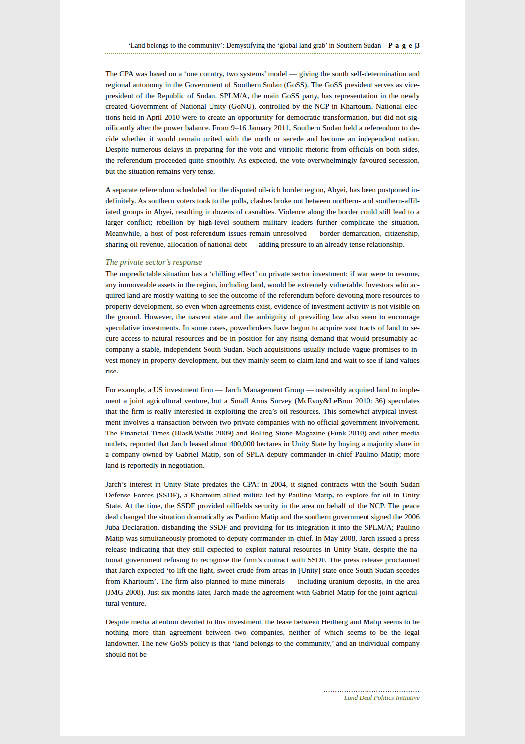‘Land belongs to the community’: Demystifying the ‘global land grab’ in Southern Sudan P a g e |3
The CPA was based on a ‘one country, two systems’ model — giving the south self-determination and regional autonomy in the Government of Southern Sudan (GoSS). The GoSS president serves as vice-president of the Republic of Sudan. SPLM/A, the main GoSS party, has representation in the newly created Government of National Unity (GoNU), controlled by the NCP in Khartoum. National elections held in April 2010 were to create an opportunity for democratic transformation, but did not significantly alter the power balance. From 9–16 January 2011, Southern Sudan held a referendum to decide whether it would remain united with the north or secede and become an independent nation. Despite numerous delays in preparing for the vote and vitriolic rhetoric from officials on both sides, the referendum proceeded quite smoothly. As expected, the vote overwhelmingly favoured secession, but the situation remains very tense.
A separate referendum scheduled for the disputed oil-rich border region, Abyei, has been postponed indefinitely. As southern voters took to the polls, clashes broke out between northern- and southern-affiliated groups in Abyei, resulting in dozens of casualties. Violence along the border could still lead to a larger conflict; rebellion by high-level southern military leaders further complicate the situation. Meanwhile, a host of post-referendum issues remain unresolved — border demarcation, citizenship, sharing oil revenue, allocation of national debt — adding pressure to an already tense relationship.
The private sector’s response
The unpredictable situation has a ‘chilling effect’ on private sector investment: if war were to resume, any immoveable assets in the region, including land, would be extremely vulnerable. Investors who acquired land are mostly waiting to see the outcome of the referendum before devoting more resources to property development, so even when agreements exist, evidence of investment activity is not visible on the ground. However, the nascent state and the ambiguity of prevailing law also seem to encourage speculative investments. In some cases, powerbrokers have begun to acquire vast tracts of land to secure access to natural resources and be in position for any rising demand that would presumably accompany a stable, independent South Sudan. Such acquisitions usually include vague promises to invest money in property development, but they mainly seem to claim land and wait to see if land values rise.
For example, a US investment firm — Jarch Management Group — ostensibly acquired land to implement a joint agricultural venture, but a Small Arms Survey (McEvoy&LeBrun 2010: 36) speculates that the firm is really interested in exploiting the area’s oil resources. This somewhat atypical investment involves a transaction between two private companies with no official government involvement. The Financial Times (Blas&Wallis 2009) and Rolling Stone Magazine (Funk 2010) and other media outlets, reported that Jarch leased about 400,000 hectares in Unity State by buying a majority share in a company owned by Gabriel Matip, son of SPLA deputy commander-in-chief Paulino Matip; more land is reportedly in negotiation.
Jarch’s interest in Unity State predates the CPA: in 2004, it signed contracts with the South Sudan Defense Forces (SSDF), a Khartoum-allied militia led by Paulino Matip, to explore for oil in Unity State. At the time, the SSDF provided oilfields security in the area on behalf of the NCP. The peace deal changed the situation dramatically as Paulino Matip and the southern government signed the 2006 Juba Declaration, disbanding the SSDF and providing for its integration it into the SPLM/A; Paulino Matip was simultaneously promoted to deputy commander-in-chief. In May 2008, Jarch issued a press release indicating that they still expected to exploit natural resources in Unity State, despite the national government refusing to recognise the firm’s contract with SSDF. The press release proclaimed that Jarch expected ‘to lift the light, sweet crude from areas in [Unity] state once South Sudan secedes from Khartoum’. The firm also planned to mine minerals — including uranium deposits, in the area (JMG 2008). Just six months later, Jarch made the agreement with Gabriel Matip for the joint agricultural venture.
Despite media attention devoted to this investment, the lease between Heilberg and Matip seems to be nothing more than agreement between two companies, neither of which seems to be the legal landowner. The new GoSS policy is that ‘land belongs to the community,’ and an individual company should not be
…………………………………… Land Deal Politics Initiative